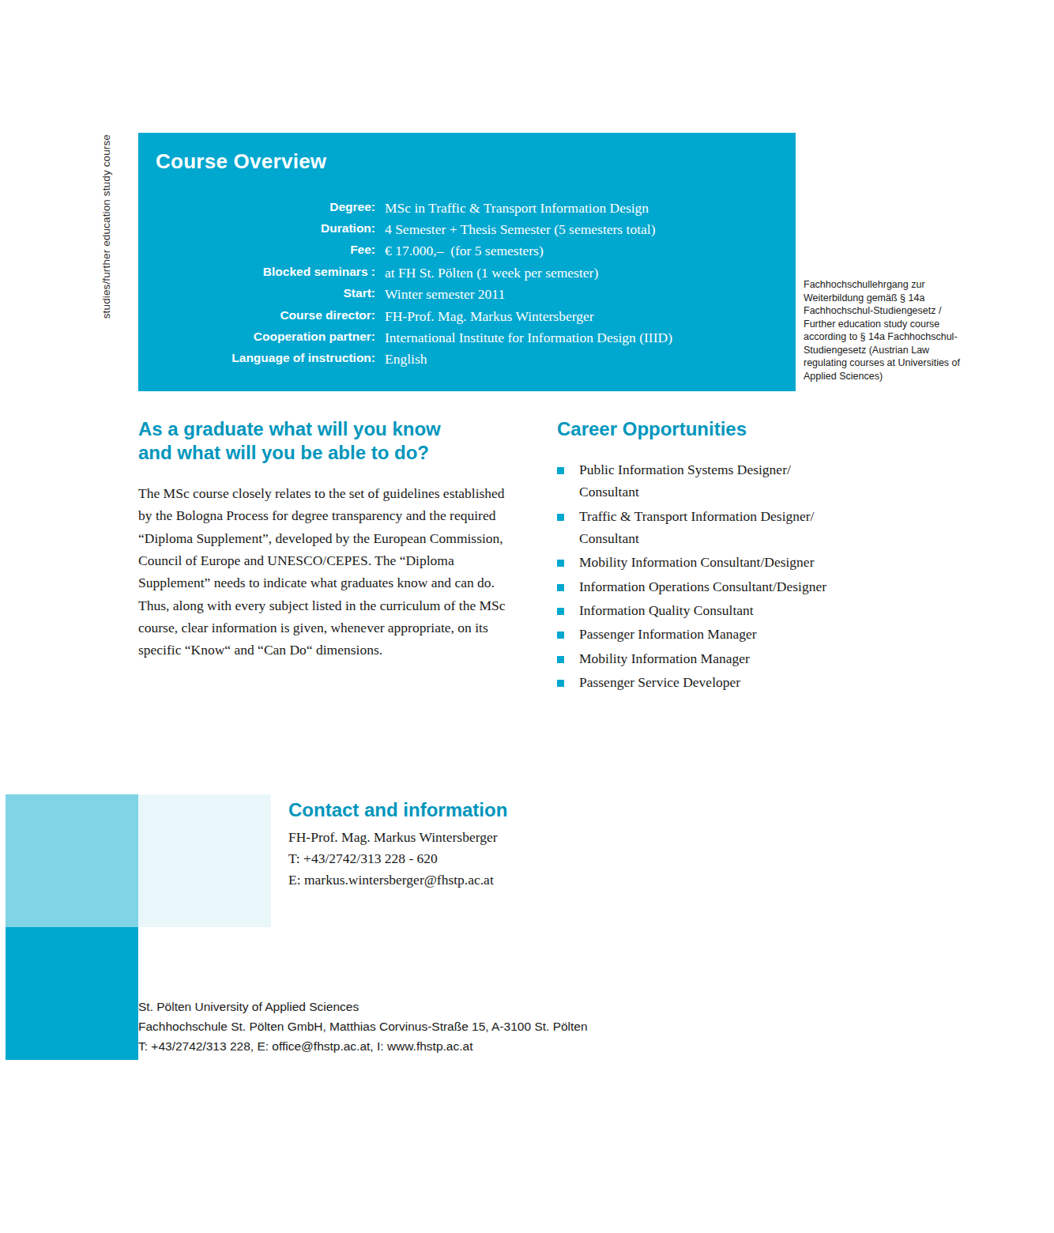studies/further education study course
Course Overview
| Degree: | MSc in Traffic & Transport Information Design |
| Duration: | 4 Semester + Thesis Semester (5 semesters total) |
| Fee: | € 17.000,– (for 5 semesters) |
| Blocked seminars : | at FH St. Pölten (1 week per semester) |
| Start: | Winter semester 2011 |
| Course director: | FH-Prof. Mag. Markus Wintersberger |
| Cooperation partner: | International Institute for Information Design (IIID) |
| Language of instruction: | English |
Fachhochschullehrgang zur Weiterbildung gemäß § 14a Fachhochschul-Studiengesetz / Further education study course according to § 14a Fachhochschul-Studiengesetz (Austrian Law regulating courses at Universities of Applied Sciences)
As a graduate what will you know
and what will you be able to do?
The MSc course closely relates to the set of guidelines established by the Bologna Process for degree transparency and the required “Diploma Supplement”, developed by the European Commission, Council of Europe and UNESCO/CEPES. The “Diploma Supplement” needs to indicate what graduates know and can do. Thus, along with every subject listed in the curriculum of the MSc course, clear information is given, whenever appropriate, on its specific “Know“ and “Can Do“ dimensions.
Career Opportunities
Public Information Systems Designer/
Consultant
Traffic & Transport Information Designer/
Consultant
Mobility Information Consultant/Designer
Information Operations Consultant/Designer
Information Quality Consultant
Passenger Information Manager
Mobility Information Manager
Passenger Service Developer
Contact and information
FH-Prof. Mag. Markus Wintersberger
T: +43/2742/313 228 - 620
E: markus.wintersberger@fhstp.ac.at
St. Pölten University of Applied Sciences
Fachhochschule St. Pölten GmbH, Matthias Corvinus-Straße 15, A-3100 St. Pölten
T: +43/2742/313 228, E: office@fhstp.ac.at, I: www.fhstp.ac.at